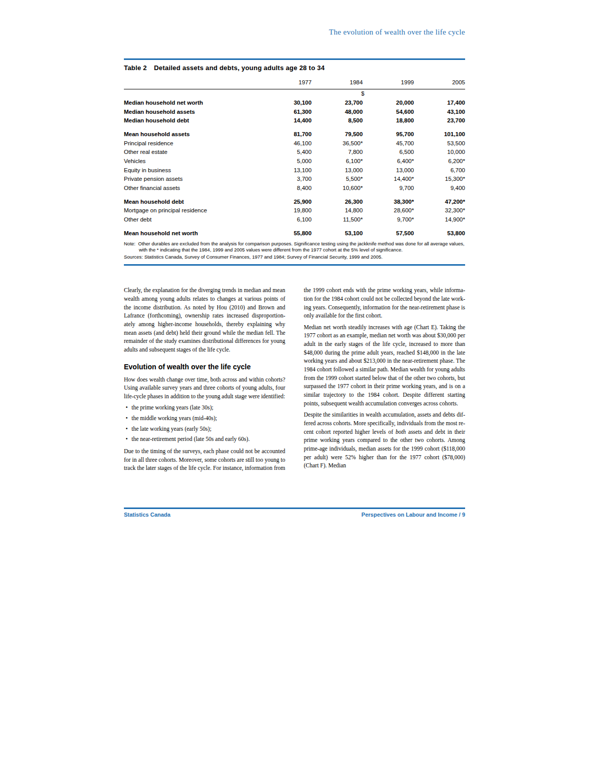The evolution of wealth over the life cycle
Table 2 Detailed assets and debts, young adults age 28 to 34
| | 1977 | 1984 | 1999 | 2005 |
| --- | --- | --- | --- | --- |
| | | $ | |
| Median household net worth | 30,100 | 23,700 | 20,000 | 17,400 |
| Median household assets | 61,300 | 48,000 | 54,600 | 43,100 |
| Median household debt | 14,400 | 8,500 | 18,800 | 23,700 |
| Mean household assets | 81,700 | 79,500 | 95,700 | 101,100 |
| Principal residence | 46,100 | 36,500* | 45,700 | 53,500 |
| Other real estate | 5,400 | 7,800 | 6,500 | 10,000 |
| Vehicles | 5,000 | 6,100* | 6,400* | 6,200* |
| Equity in business | 13,100 | 13,000 | 13,000 | 6,700 |
| Private pension assets | 3,700 | 5,500* | 14,400* | 15,300* |
| Other financial assets | 8,400 | 10,600* | 9,700 | 9,400 |
| Mean household debt | 25,900 | 26,300 | 38,300* | 47,200* |
| Mortgage on principal residence | 19,800 | 14,800 | 28,600* | 32,300* |
| Other debt | 6,100 | 11,500* | 9,700* | 14,900* |
| Mean household net worth | 55,800 | 53,100 | 57,500 | 53,800 |
Note: Other durables are excluded from the analysis for comparison purposes. Significance testing using the jackknife method was done for all average values, with the * indicating that the 1984, 1999 and 2005 values were different from the 1977 cohort at the 5% level of significance.
Sources: Statistics Canada, Survey of Consumer Finances, 1977 and 1984; Survey of Financial Security, 1999 and 2005.
Clearly, the explanation for the diverging trends in median and mean wealth among young adults relates to changes at various points of the income distribution. As noted by Hou (2010) and Brown and Lafrance (forthcoming), ownership rates increased disproportionately among higher-income households, thereby explaining why mean assets (and debt) held their ground while the median fell. The remainder of the study examines distributional differences for young adults and subsequent stages of the life cycle.
Evolution of wealth over the life cycle
How does wealth change over time, both across and within cohorts? Using available survey years and three cohorts of young adults, four life-cycle phases in addition to the young adult stage were identified:
the prime working years (late 30s);
the middle working years (mid-40s);
the late working years (early 50s);
the near-retirement period (late 50s and early 60s).
Due to the timing of the surveys, each phase could not be accounted for in all three cohorts. Moreover, some cohorts are still too young to track the later stages of the life cycle. For instance, information from the 1999 cohort ends with the prime working years, while information for the 1984 cohort could not be collected beyond the late working years. Consequently, information for the near-retirement phase is only available for the first cohort.
Median net worth steadily increases with age (Chart E). Taking the 1977 cohort as an example, median net worth was about $30,000 per adult in the early stages of the life cycle, increased to more than $48,000 during the prime adult years, reached $148,000 in the late working years and about $213,000 in the near-retirement phase. The 1984 cohort followed a similar path. Median wealth for young adults from the 1999 cohort started below that of the other two cohorts, but surpassed the 1977 cohort in their prime working years, and is on a similar trajectory to the 1984 cohort. Despite different starting points, subsequent wealth accumulation converges across cohorts.
Despite the similarities in wealth accumulation, assets and debts differed across cohorts. More specifically, individuals from the most recent cohort reported higher levels of both assets and debt in their prime working years compared to the other two cohorts. Among prime-age individuals, median assets for the 1999 cohort ($118,000 per adult) were 52% higher than for the 1977 cohort ($78,000) (Chart F). Median
Statistics Canada
Perspectives on Labour and Income / 9